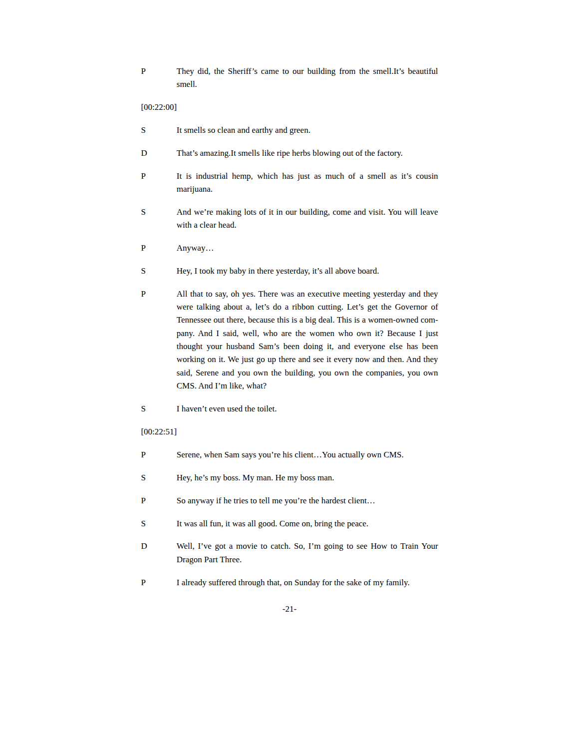P
They did, the Sheriff’s came to our building from the smell.It’s beautiful smell.
[00:22:00]
S
It smells so clean and earthy and green.
D
That’s amazing.It smells like ripe herbs blowing out of the factory.
P
It is industrial hemp, which has just as much of a smell as it’s cousin marijuana.
S
And we’re making lots of it in our building, come and visit. You will leave with a clear head.
P
Anyway…
S
Hey, I took my baby in there yesterday, it’s all above board.
P
All that to say, oh yes. There was an executive meeting yesterday and they were talking about a, let’s do a ribbon cutting. Let’s get the Governor of Tennessee out there, because this is a big deal. This is a women-owned company. And I said, well, who are the women who own it? Because I just thought your husband Sam’s been doing it, and everyone else has been working on it. We just go up there and see it every now and then. And they said, Serene and you own the building, you own the companies, you own CMS. And I’m like, what?
S
I haven’t even used the toilet.
[00:22:51]
P
Serene, when Sam says you’re his client…You actually own CMS.
S
Hey, he’s my boss. My man. He my boss man.
P
So anyway if he tries to tell me you’re the hardest client…
S
It was all fun, it was all good. Come on, bring the peace.
D
Well, I’ve got a movie to catch. So, I’m going to see How to Train Your Dragon Part Three.
P
I already suffered through that, on Sunday for the sake of my family.
-21-